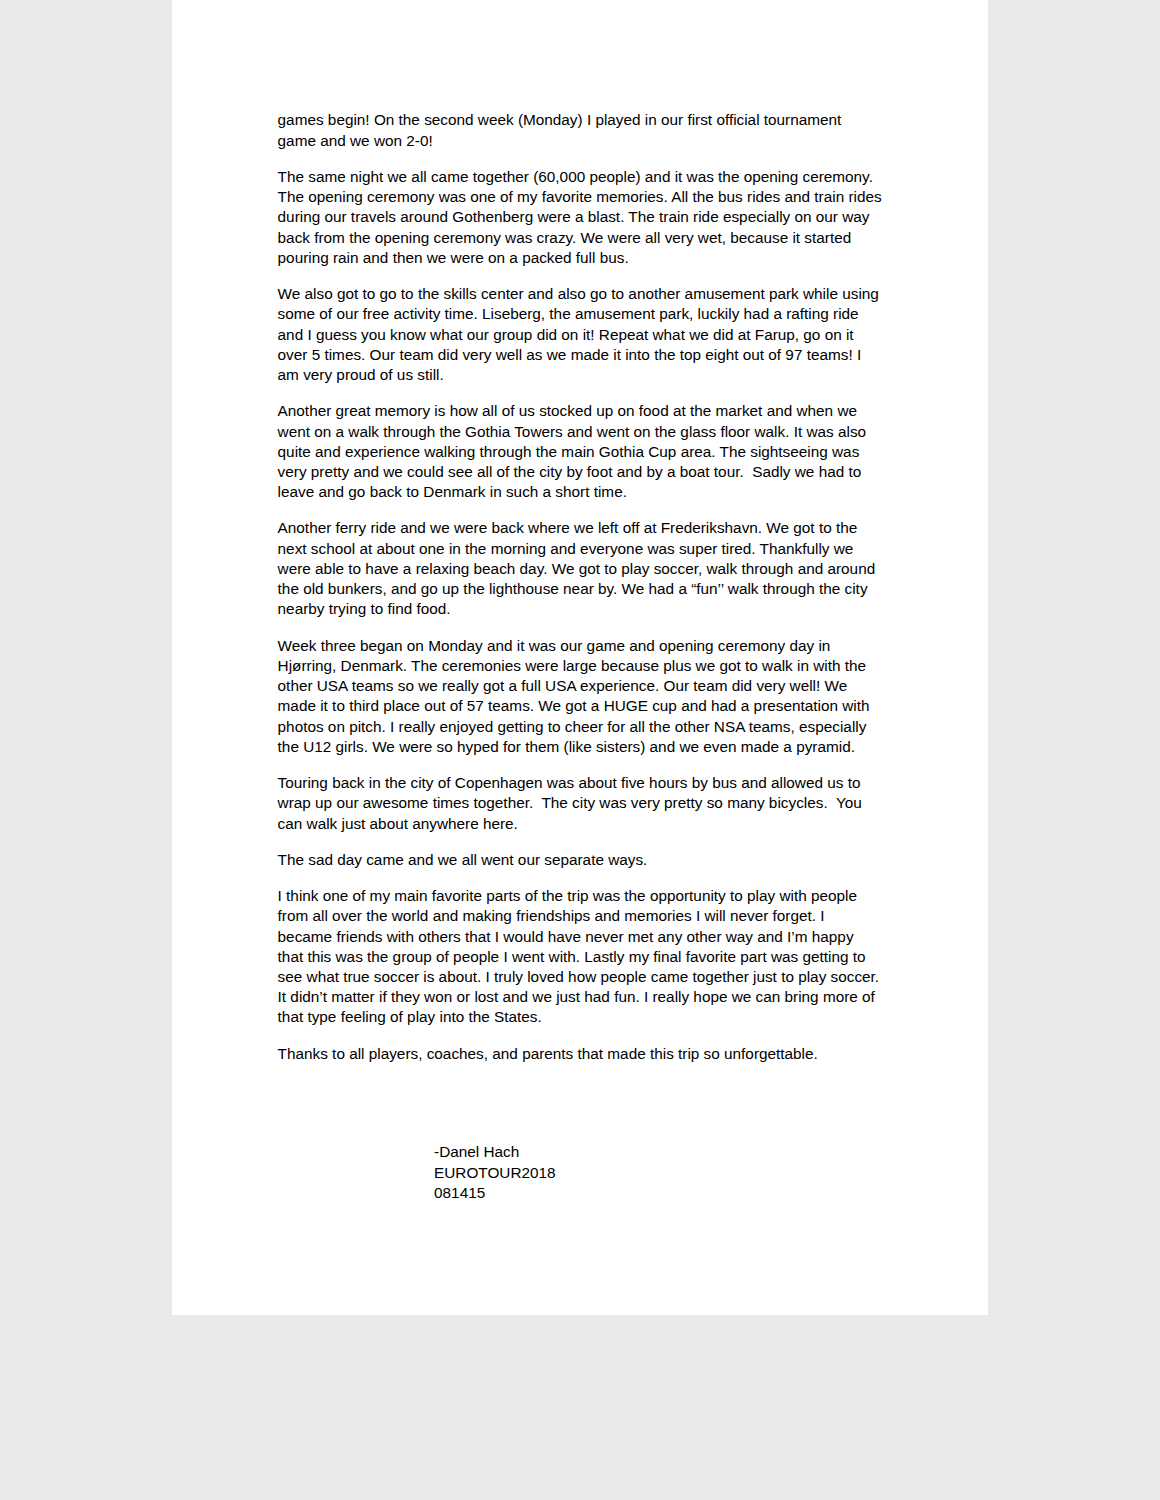games begin! On the second week (Monday) I played in our first official tournament game and we won 2-0!
The same night we all came together (60,000 people) and it was the opening ceremony. The opening ceremony was one of my favorite memories. All the bus rides and train rides during our travels around Gothenberg were a blast. The train ride especially on our way back from the opening ceremony was crazy. We were all very wet, because it started pouring rain and then we were on a packed full bus.
We also got to go to the skills center and also go to another amusement park while using some of our free activity time. Liseberg, the amusement park, luckily had a rafting ride and I guess you know what our group did on it! Repeat what we did at Farup, go on it over 5 times. Our team did very well as we made it into the top eight out of 97 teams! I am very proud of us still.
Another great memory is how all of us stocked up on food at the market and when we went on a walk through the Gothia Towers and went on the glass floor walk. It was also quite and experience walking through the main Gothia Cup area. The sightseeing was very pretty and we could see all of the city by foot and by a boat tour. Sadly we had to leave and go back to Denmark in such a short time.
Another ferry ride and we were back where we left off at Frederikshavn. We got to the next school at about one in the morning and everyone was super tired. Thankfully we were able to have a relaxing beach day. We got to play soccer, walk through and around the old bunkers, and go up the lighthouse near by. We had a “fun’’ walk through the city nearby trying to find food.
Week three began on Monday and it was our game and opening ceremony day in Hjørring, Denmark. The ceremonies were large because plus we got to walk in with the other USA teams so we really got a full USA experience. Our team did very well! We made it to third place out of 57 teams. We got a HUGE cup and had a presentation with photos on pitch. I really enjoyed getting to cheer for all the other NSA teams, especially the U12 girls. We were so hyped for them (like sisters) and we even made a pyramid.
Touring back in the city of Copenhagen was about five hours by bus and allowed us to wrap up our awesome times together. The city was very pretty so many bicycles. You can walk just about anywhere here.
The sad day came and we all went our separate ways.
I think one of my main favorite parts of the trip was the opportunity to play with people from all over the world and making friendships and memories I will never forget. I became friends with others that I would have never met any other way and I’m happy that this was the group of people I went with. Lastly my final favorite part was getting to see what true soccer is about. I truly loved how people came together just to play soccer. It didn’t matter if they won or lost and we just had fun. I really hope we can bring more of that type feeling of play into the States.
Thanks to all players, coaches, and parents that made this trip so unforgettable.
-Danel Hach EUROTOUR2018 081415